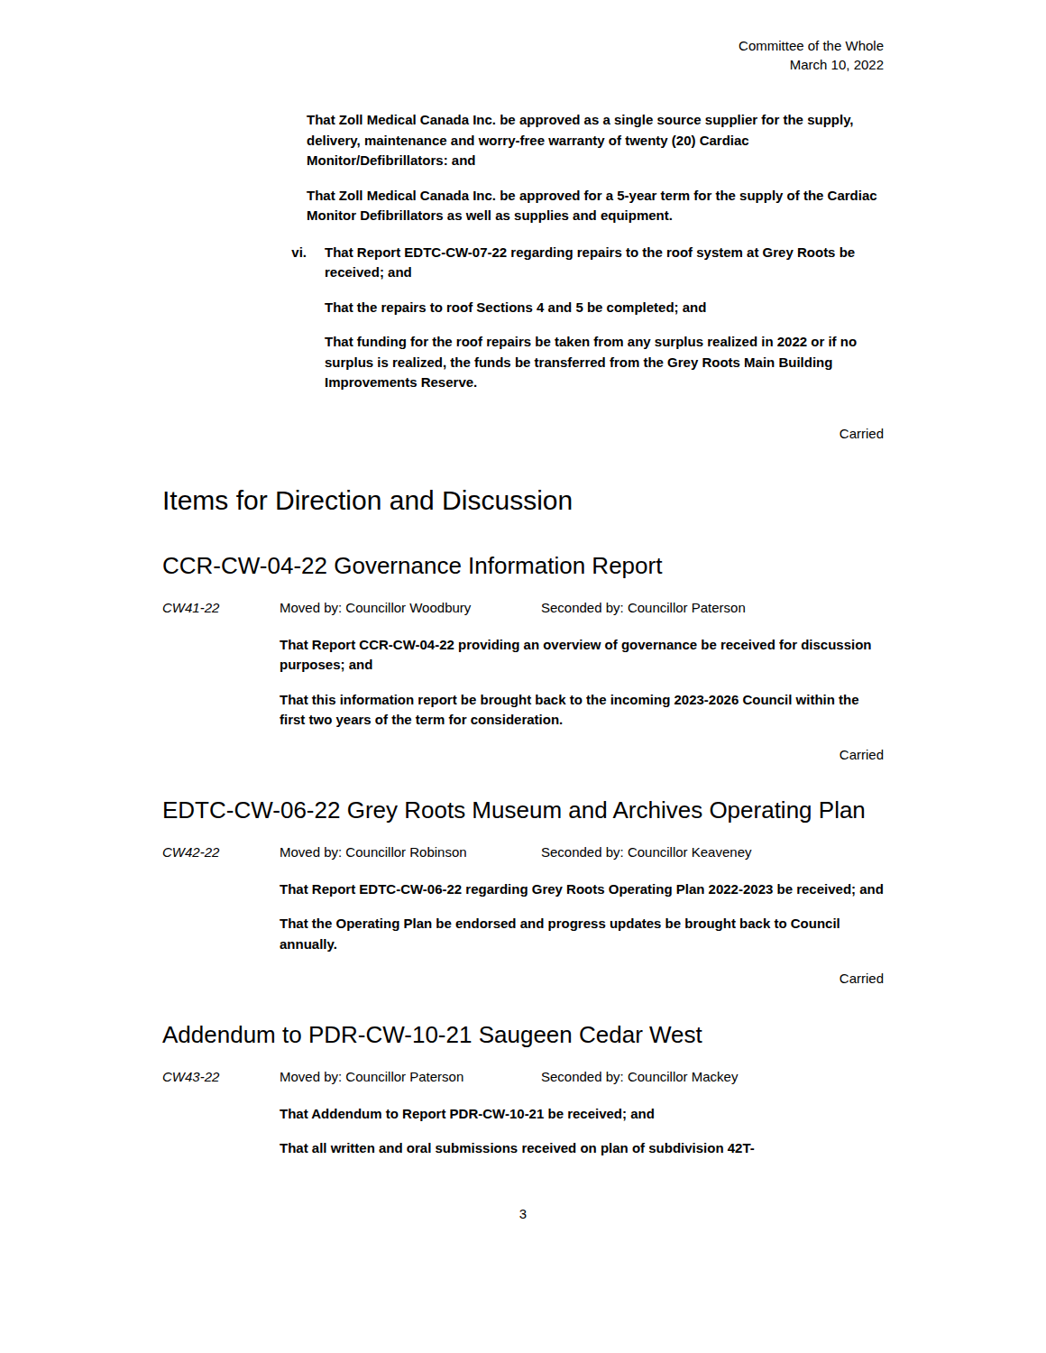Committee of the Whole
March 10, 2022
That Zoll Medical Canada Inc. be approved as a single source supplier for the supply, delivery, maintenance and worry-free warranty of twenty (20) Cardiac Monitor/Defibrillators: and
That Zoll Medical Canada Inc. be approved for a 5-year term for the supply of the Cardiac Monitor Defibrillators as well as supplies and equipment.
vi.
That Report EDTC-CW-07-22 regarding repairs to the roof system at Grey Roots be received; and
That the repairs to roof Sections 4 and 5 be completed; and
That funding for the roof repairs be taken from any surplus realized in 2022 or if no surplus is realized, the funds be transferred from the Grey Roots Main Building Improvements Reserve.
Carried
Items for Direction and Discussion
CCR-CW-04-22 Governance Information Report
CW41-22
Moved by: Councillor Woodbury
Seconded by: Councillor Paterson
That Report CCR-CW-04-22 providing an overview of governance be received for discussion purposes; and
That this information report be brought back to the incoming 2023-2026 Council within the first two years of the term for consideration.
Carried
EDTC-CW-06-22 Grey Roots Museum and Archives Operating Plan
CW42-22
Moved by: Councillor Robinson
Seconded by: Councillor Keaveney
That Report EDTC-CW-06-22 regarding Grey Roots Operating Plan 2022-2023 be received; and
That the Operating Plan be endorsed and progress updates be brought back to Council annually.
Carried
Addendum to PDR-CW-10-21 Saugeen Cedar West
CW43-22
Moved by: Councillor Paterson
Seconded by: Councillor Mackey
That Addendum to Report PDR-CW-10-21 be received; and
That all written and oral submissions received on plan of subdivision 42T-
3